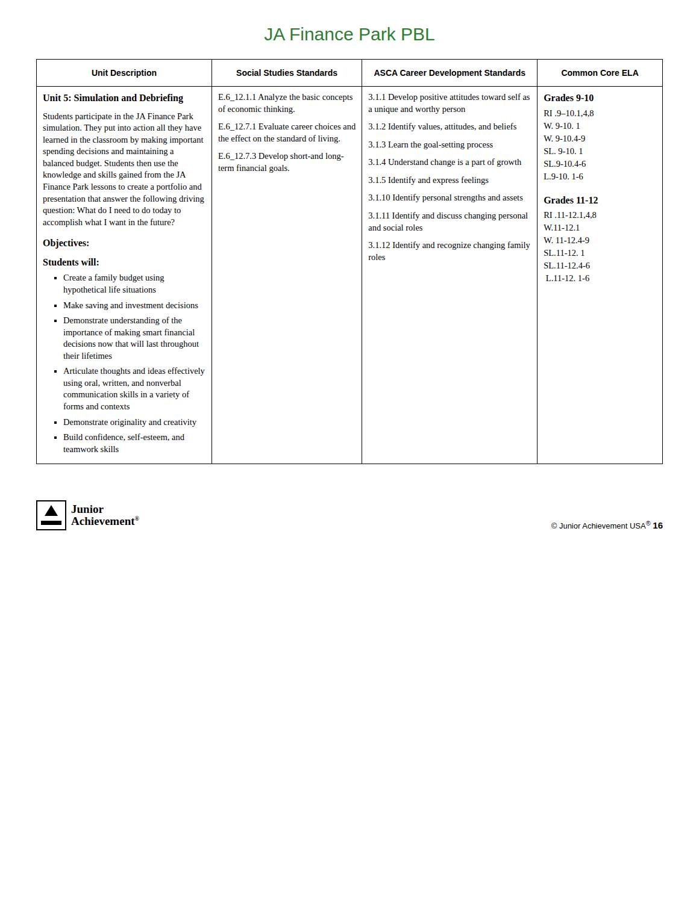JA Finance Park PBL
| Unit Description | Social Studies Standards | ASCA Career Development Standards | Common Core ELA |
| --- | --- | --- | --- |
| Unit 5: Simulation and Debriefing Students participate in the JA Finance Park simulation. They put into action all they have learned in the classroom by making important spending decisions and maintaining a balanced budget. Students then use the knowledge and skills gained from the JA Finance Park lessons to create a portfolio and presentation that answer the following driving question: What do I need to do today to accomplish what I want in the future? Objectives: Students will: Create a family budget using hypothetical life situations Make saving and investment decisions Demonstrate understanding of the importance of making smart financial decisions now that will last throughout their lifetimes Articulate thoughts and ideas effectively using oral, written, and nonverbal communication skills in a variety of forms and contexts Demonstrate originality and creativity Build confidence, self-esteem, and teamwork skills | E.6_12.1.1 Analyze the basic concepts of economic thinking. E.6_12.7.1 Evaluate career choices and the effect on the standard of living. E.6_12.7.3 Develop short-and long-term financial goals. | 3.1.1 Develop positive attitudes toward self as a unique and worthy person 3.1.2 Identify values, attitudes, and beliefs 3.1.3 Learn the goal-setting process 3.1.4 Understand change is a part of growth 3.1.5 Identify and express feelings 3.1.10 Identify personal strengths and assets 3.1.11 Identify and discuss changing personal and social roles 3.1.12 Identify and recognize changing family roles | Grades 9-10 RI .9–10.1,4,8 W. 9-10. 1 W. 9-10.4-9 SL. 9-10. 1 SL.9-10.4-6 L.9-10. 1-6 Grades 11-12 RI .11-12.1,4,8 W.11-12.1 W. 11-12.4-9 SL.11-12. 1 SL.11-12.4-6 L.11-12. 1-6 |
Junior
Achievement®
© Junior Achievement USA® 16